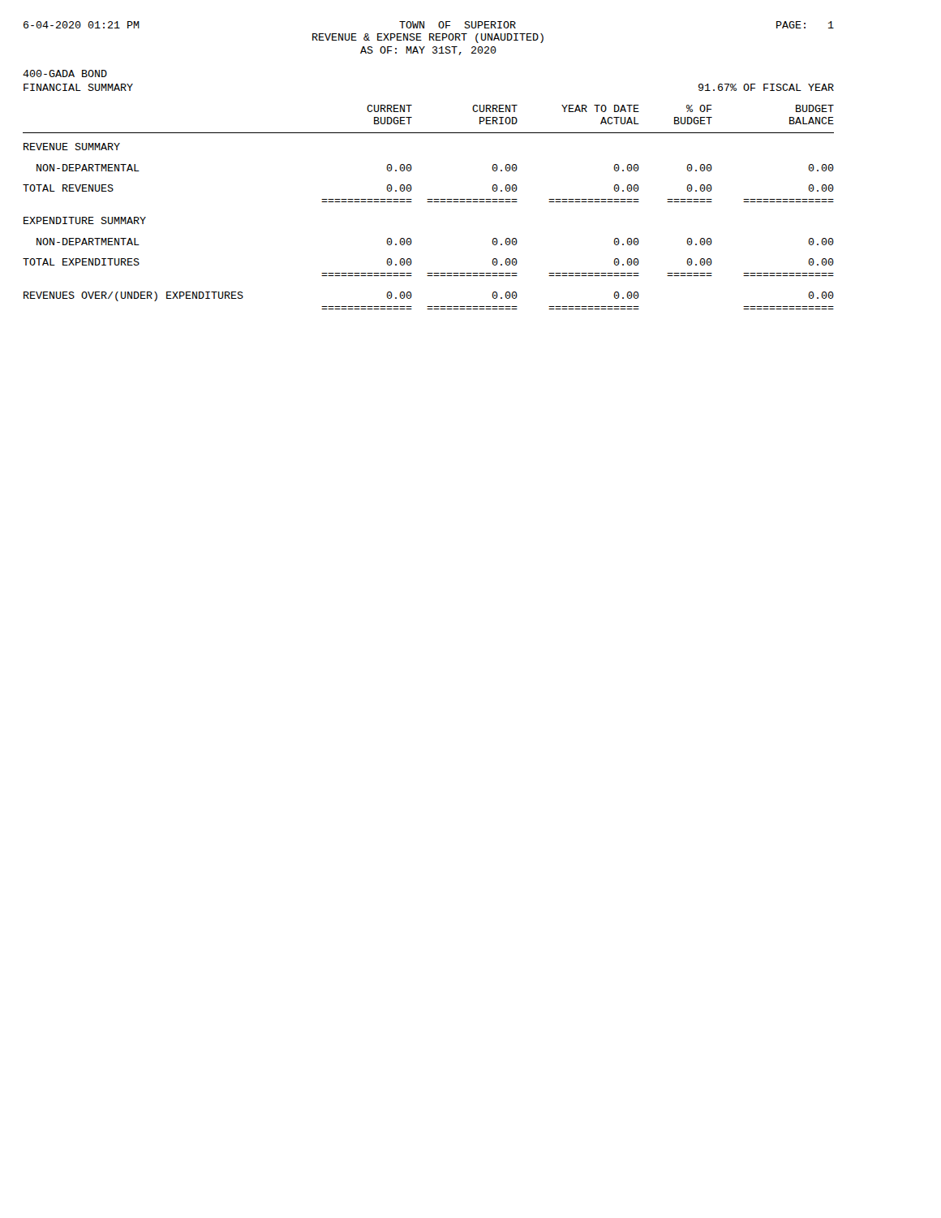6-04-2020 01:21 PM
TOWN OF SUPERIOR
PAGE: 1
REVENUE & EXPENSE REPORT (UNAUDITED)
AS OF: MAY 31ST, 2020
400-GADA BOND
FINANCIAL SUMMARY
91.67% OF FISCAL YEAR
| | CURRENT | CURRENT | YEAR TO DATE | % OF | BUDGET |
| --- | --- | --- | --- | --- | --- |
| | BUDGET | PERIOD | ACTUAL | BUDGET | BALANCE |
| REVENUE SUMMARY | | | | | |
| NON-DEPARTMENTAL | 0.00 | 0.00 | 0.00 | 0.00 | 0.00 |
| TOTAL REVENUES | 0.00 | 0.00 | 0.00 | 0.00 | 0.00 |
| | ============== | ============== | ============== | ======= | ============== |
| EXPENDITURE SUMMARY | | | | | |
| NON-DEPARTMENTAL | 0.00 | 0.00 | 0.00 | 0.00 | 0.00 |
| TOTAL EXPENDITURES | 0.00 | 0.00 | 0.00 | 0.00 | 0.00 |
| | ============== | ============== | ============== | ======= | ============== |
| REVENUES OVER/(UNDER) EXPENDITURES | 0.00 | 0.00 | 0.00 | | 0.00 |
| | ============== | ============== | ============== | | ============== |